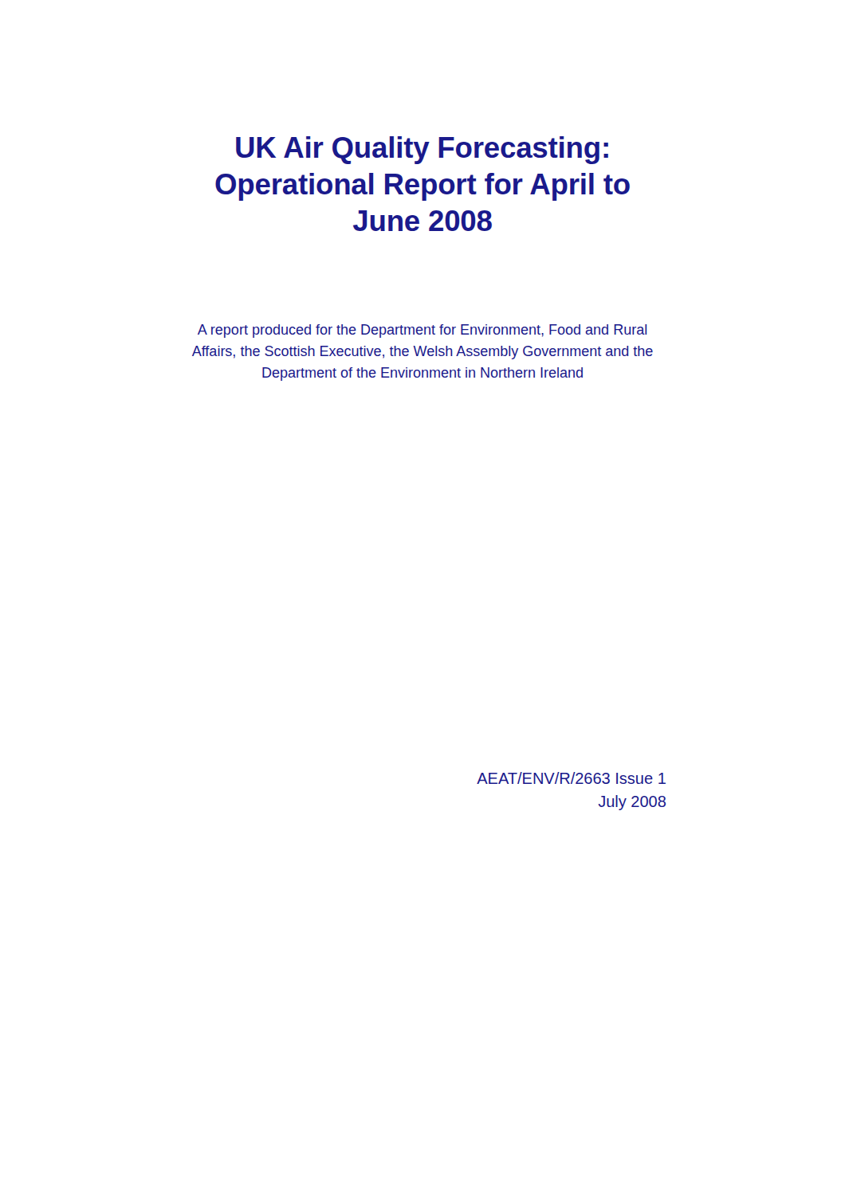UK Air Quality Forecasting: Operational Report for April to June 2008
A report produced for the Department for Environment, Food and Rural Affairs, the Scottish Executive, the Welsh Assembly Government and the Department of the Environment in Northern Ireland
AEAT/ENV/R/2663 Issue 1
July 2008